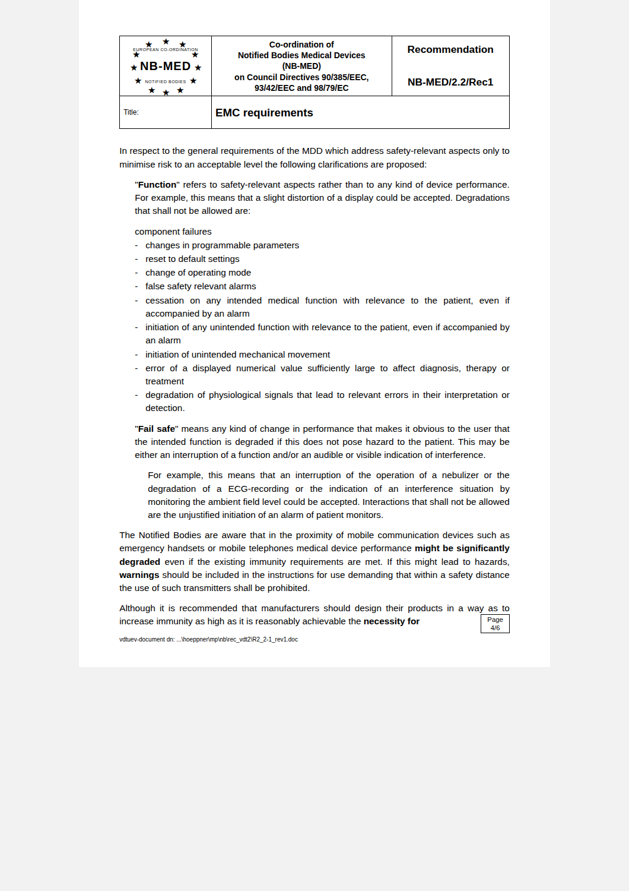| ★ ★ ★ ★ ★ ★ ★ ★ ★ ★ ★ ★ EUROPEAN CO-ORDINATION NB-MED NOTIFIED BODIES | Co-ordination of Notified Bodies Medical Devices (NB-MED) on Council Directives 90/385/EEC, 93/42/EEC and 98/79/EC | Recommendation NB-MED/2.2/Rec1 |
| Title: | EMC requirements |
In respect to the general requirements of the MDD which address safety-relevant aspects only to minimise risk to an acceptable level the following clarifications are proposed:
"Function" refers to safety-relevant aspects rather than to any kind of device performance. For example, this means that a slight distortion of a display could be accepted. Degradations that shall not be allowed are:
component failures
changes in programmable parameters
reset to default settings
change of operating mode
false safety relevant alarms
cessation on any intended medical function with relevance to the patient, even if accompanied by an alarm
initiation of any unintended function with relevance to the patient, even if accompanied by an alarm
initiation of unintended mechanical movement
error of a displayed numerical value sufficiently large to affect diagnosis, therapy or treatment
degradation of physiological signals that lead to relevant errors in their interpretation or detection.
"Fail safe" means any kind of change in performance that makes it obvious to the user that the intended function is degraded if this does not pose hazard to the patient. This may be either an interruption of a function and/or an audible or visible indication of interference.
For example, this means that an interruption of the operation of a nebulizer or the degradation of a ECG-recording or the indication of an interference situation by monitoring the ambient field level could be accepted. Interactions that shall not be allowed are the unjustified initiation of an alarm of patient monitors.
The Notified Bodies are aware that in the proximity of mobile communication devices such as emergency handsets or mobile telephones medical device performance might be significantly degraded even if the existing immunity requirements are met. If this might lead to hazards, warnings should be included in the instructions for use demanding that within a safety distance the use of such transmitters shall be prohibited.
Although it is recommended that manufacturers should design their products in a way as to increase immunity as high as it is reasonably achievable the necessity for
Page
4/6
vdtuev-document dn: ...\hoeppner\mp\nb\rec_vdt2\R2_2-1_rev1.doc